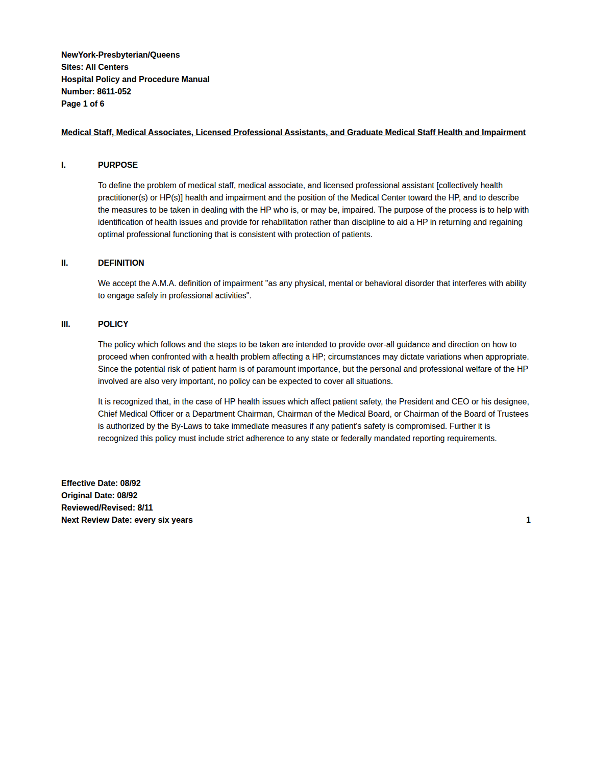NewYork-Presbyterian/Queens
Sites: All Centers
Hospital Policy and Procedure Manual
Number: 8611-052
Page 1 of 6
Medical Staff, Medical Associates, Licensed Professional Assistants, and Graduate Medical Staff Health and Impairment
I. PURPOSE
To define the problem of medical staff, medical associate, and licensed professional assistant [collectively health practitioner(s) or HP(s)] health and impairment and the position of the Medical Center toward the HP, and to describe the measures to be taken in dealing with the HP who is, or may be, impaired. The purpose of the process is to help with identification of health issues and provide for rehabilitation rather than discipline to aid a HP in returning and regaining optimal professional functioning that is consistent with protection of patients.
II. DEFINITION
We accept the A.M.A. definition of impairment "as any physical, mental or behavioral disorder that interferes with ability to engage safely in professional activities".
III. POLICY
The policy which follows and the steps to be taken are intended to provide over-all guidance and direction on how to proceed when confronted with a health problem affecting a HP; circumstances may dictate variations when appropriate. Since the potential risk of patient harm is of paramount importance, but the personal and professional welfare of the HP involved are also very important, no policy can be expected to cover all situations.
It is recognized that, in the case of HP health issues which affect patient safety, the President and CEO or his designee, Chief Medical Officer or a Department Chairman, Chairman of the Medical Board, or Chairman of the Board of Trustees is authorized by the By-Laws to take immediate measures if any patient's safety is compromised. Further it is recognized this policy must include strict adherence to any state or federally mandated reporting requirements.
Effective Date: 08/92
Original Date: 08/92
Reviewed/Revised: 8/11
Next Review Date: every six years
1